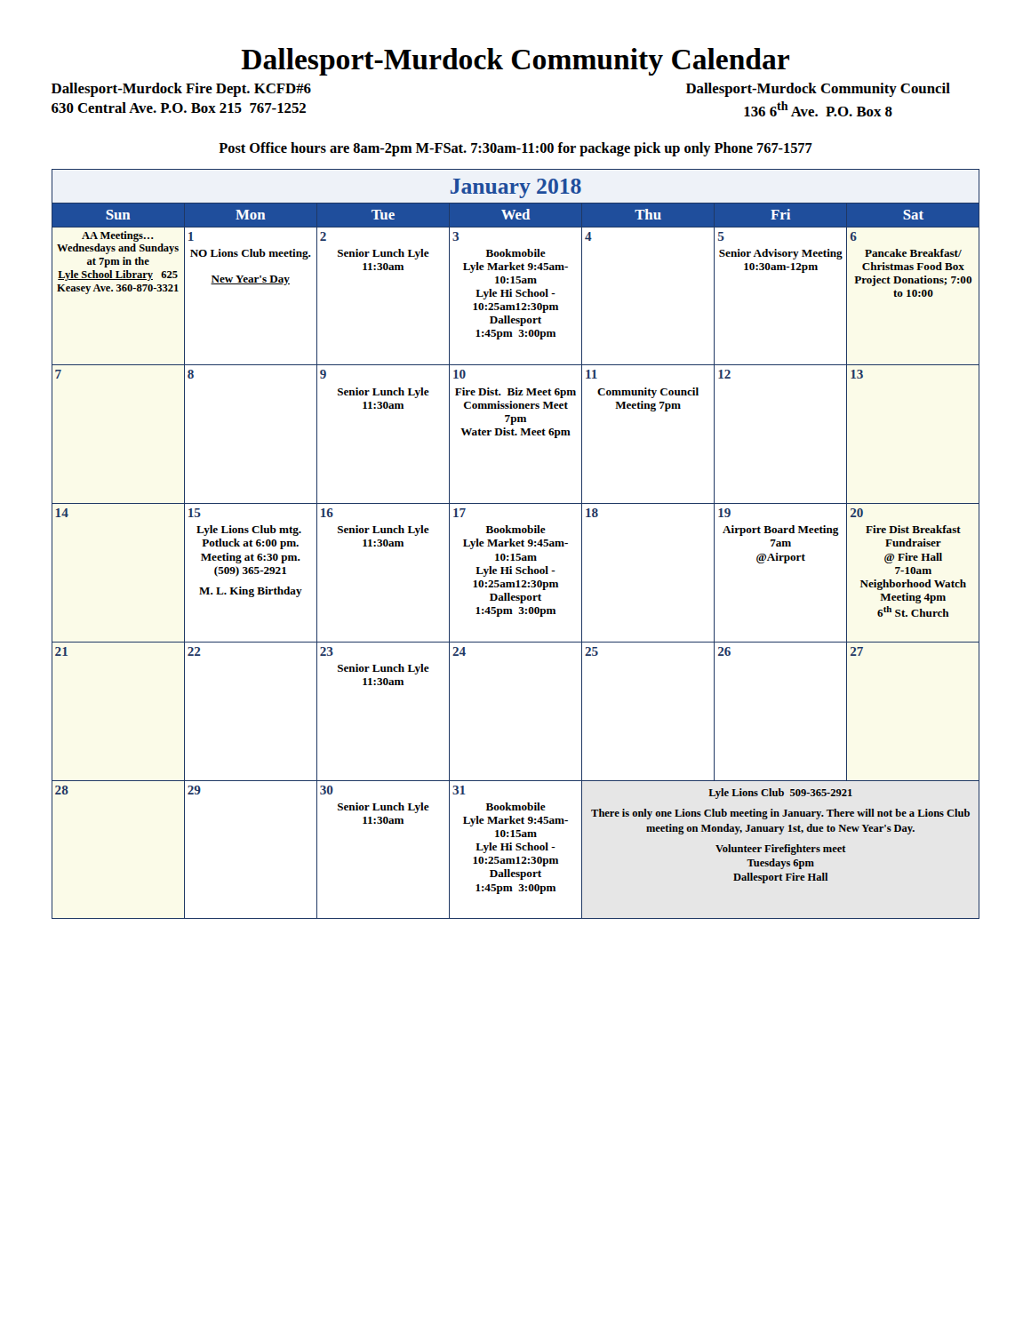Dallesport-Murdock Community Calendar
Dallesport-Murdock Fire Dept. KCFD#6
630 Central Ave. P.O. Box 215 767-1252
Dallesport-Murdock Community Council
136 6th Ave. P.O. Box 8
Post Office hours are 8am-2pm M-FSat. 7:30am-11:00 for package pick up only Phone 767-1577
January 2018
| Sun | Mon | Tue | Wed | Thu | Fri | Sat |
| --- | --- | --- | --- | --- | --- | --- |
| AA Meetings… Wednesdays and Sundays at 7pm in the Lyle School Library 625 Keasey Ave. 360-870-3321 | 1 NO Lions Club meeting. New Year's Day | 2 Senior Lunch Lyle 11:30am | 3 Bookmobile Lyle Market 9:45am-10:15am Lyle Hi School - 10:25am12:30pm Dallesport 1:45pm 3:00pm | 4 | 5 Senior Advisory Meeting 10:30am-12pm | 6 Pancake Breakfast/ Christmas Food Box Project Donations; 7:00 to 10:00 |
| 7 | 8 | 9 Senior Lunch Lyle 11:30am | 10 Fire Dist. Biz Meet 6pm Commissioners Meet 7pm Water Dist. Meet 6pm | 11 Community Council Meeting 7pm | 12 | 13 |
| 14 | 15 Lyle Lions Club mtg. Potluck at 6:00 pm. Meeting at 6:30 pm. (509) 365-2921 M. L. King Birthday | 16 Senior Lunch Lyle 11:30am | 17 Bookmobile Lyle Market 9:45am-10:15am Lyle Hi School - 10:25am12:30pm Dallesport 1:45pm 3:00pm | 18 | 19 Airport Board Meeting 7am @Airport | 20 Fire Dist Breakfast Fundraiser @ Fire Hall 7-10am Neighborhood Watch Meeting 4pm 6 th St. Church |
| 21 | 22 | 23 Senior Lunch Lyle 11:30am | 24 | 25 | 26 | 27 |
| 28 | 29 | 30 Senior Lunch Lyle 11:30am | 31 Bookmobile Lyle Market 9:45am-10:15am Lyle Hi School - 10:25am12:30pm Dallesport 1:45pm 3:00pm | Lyle Lions Club 509-365-2921 There is only one Lions Club meeting in January. There will not be a Lions Club meeting on Monday, January 1st, due to New Year's Day. Volunteer Firefighters meet Tuesdays 6pm Dallesport Fire Hall |